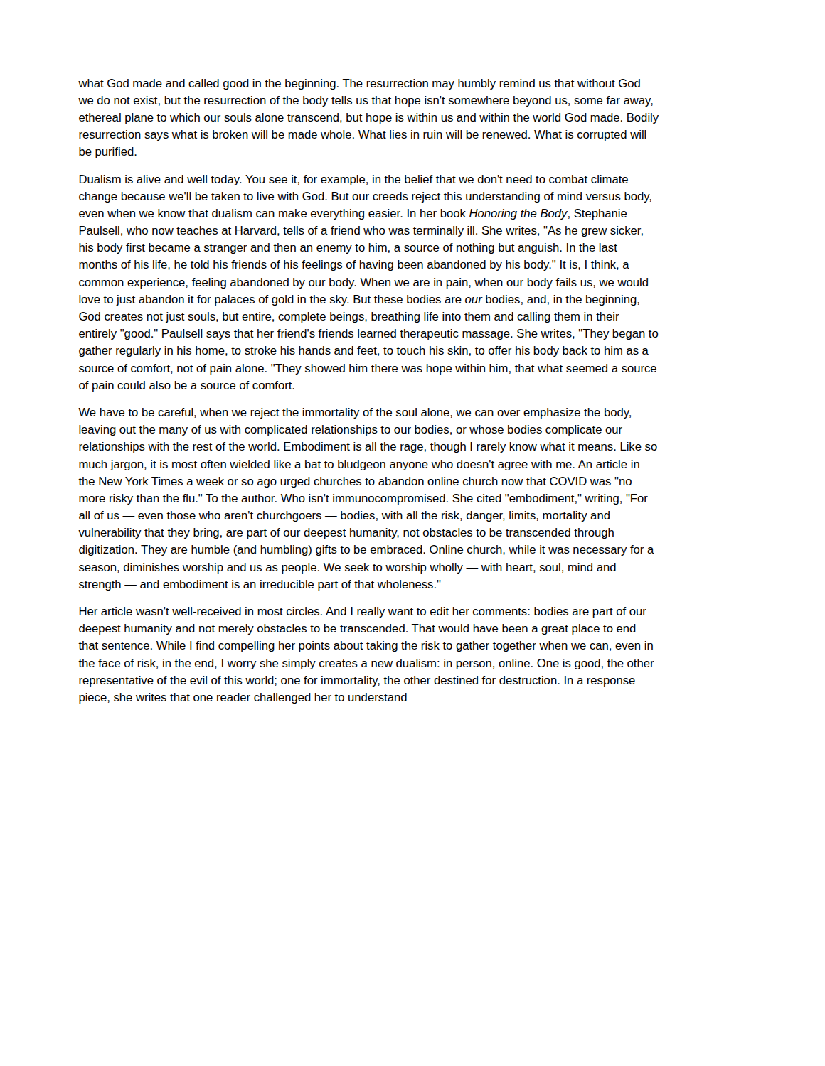what God made and called good in the beginning. The resurrection may humbly remind us that without God we do not exist, but the resurrection of the body tells us that hope isn't somewhere beyond us, some far away, ethereal plane to which our souls alone transcend, but hope is within us and within the world God made. Bodily resurrection says what is broken will be made whole. What lies in ruin will be renewed. What is corrupted will be purified.
Dualism is alive and well today. You see it, for example, in the belief that we don't need to combat climate change because we'll be taken to live with God. But our creeds reject this understanding of mind versus body, even when we know that dualism can make everything easier. In her book Honoring the Body, Stephanie Paulsell, who now teaches at Harvard, tells of a friend who was terminally ill. She writes, "As he grew sicker, his body first became a stranger and then an enemy to him, a source of nothing but anguish. In the last months of his life, he told his friends of his feelings of having been abandoned by his body." It is, I think, a common experience, feeling abandoned by our body. When we are in pain, when our body fails us, we would love to just abandon it for palaces of gold in the sky. But these bodies are our bodies, and, in the beginning, God creates not just souls, but entire, complete beings, breathing life into them and calling them in their entirely "good." Paulsell says that her friend's friends learned therapeutic massage. She writes, "They began to gather regularly in his home, to stroke his hands and feet, to touch his skin, to offer his body back to him as a source of comfort, not of pain alone. "They showed him there was hope within him, that what seemed a source of pain could also be a source of comfort.
We have to be careful, when we reject the immortality of the soul alone, we can over emphasize the body, leaving out the many of us with complicated relationships to our bodies, or whose bodies complicate our relationships with the rest of the world. Embodiment is all the rage, though I rarely know what it means. Like so much jargon, it is most often wielded like a bat to bludgeon anyone who doesn't agree with me. An article in the New York Times a week or so ago urged churches to abandon online church now that COVID was "no more risky than the flu." To the author. Who isn't immunocompromised. She cited "embodiment," writing, "For all of us — even those who aren't churchgoers — bodies, with all the risk, danger, limits, mortality and vulnerability that they bring, are part of our deepest humanity, not obstacles to be transcended through digitization. They are humble (and humbling) gifts to be embraced. Online church, while it was necessary for a season, diminishes worship and us as people. We seek to worship wholly — with heart, soul, mind and strength — and embodiment is an irreducible part of that wholeness."
Her article wasn't well-received in most circles. And I really want to edit her comments: bodies are part of our deepest humanity and not merely obstacles to be transcended. That would have been a great place to end that sentence. While I find compelling her points about taking the risk to gather together when we can, even in the face of risk, in the end, I worry she simply creates a new dualism: in person, online. One is good, the other representative of the evil of this world; one for immortality, the other destined for destruction. In a response piece, she writes that one reader challenged her to understand